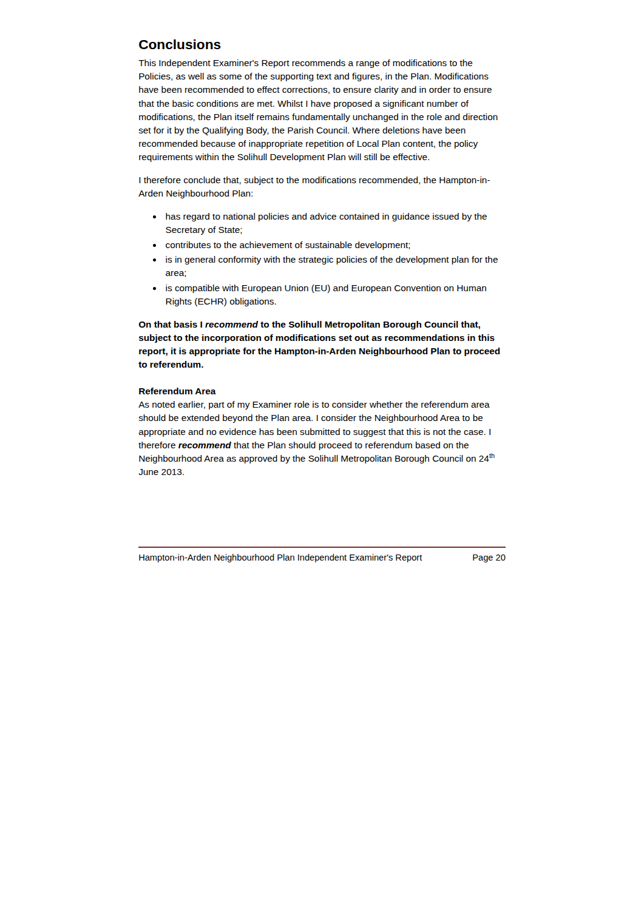Conclusions
This Independent Examiner's Report recommends a range of modifications to the Policies, as well as some of the supporting text and figures, in the Plan. Modifications have been recommended to effect corrections, to ensure clarity and in order to ensure that the basic conditions are met. Whilst I have proposed a significant number of modifications, the Plan itself remains fundamentally unchanged in the role and direction set for it by the Qualifying Body, the Parish Council. Where deletions have been recommended because of inappropriate repetition of Local Plan content, the policy requirements within the Solihull Development Plan will still be effective.
I therefore conclude that, subject to the modifications recommended, the Hampton-in-Arden Neighbourhood Plan:
has regard to national policies and advice contained in guidance issued by the Secretary of State;
contributes to the achievement of sustainable development;
is in general conformity with the strategic policies of the development plan for the area;
is compatible with European Union (EU) and European Convention on Human Rights (ECHR) obligations.
On that basis I recommend to the Solihull Metropolitan Borough Council that, subject to the incorporation of modifications set out as recommendations in this report, it is appropriate for the Hampton-in-Arden Neighbourhood Plan to proceed to referendum.
Referendum Area
As noted earlier, part of my Examiner role is to consider whether the referendum area should be extended beyond the Plan area. I consider the Neighbourhood Area to be appropriate and no evidence has been submitted to suggest that this is not the case. I therefore recommend that the Plan should proceed to referendum based on the Neighbourhood Area as approved by the Solihull Metropolitan Borough Council on 24th June 2013.
Hampton-in-Arden Neighbourhood Plan Independent Examiner's Report Page 20